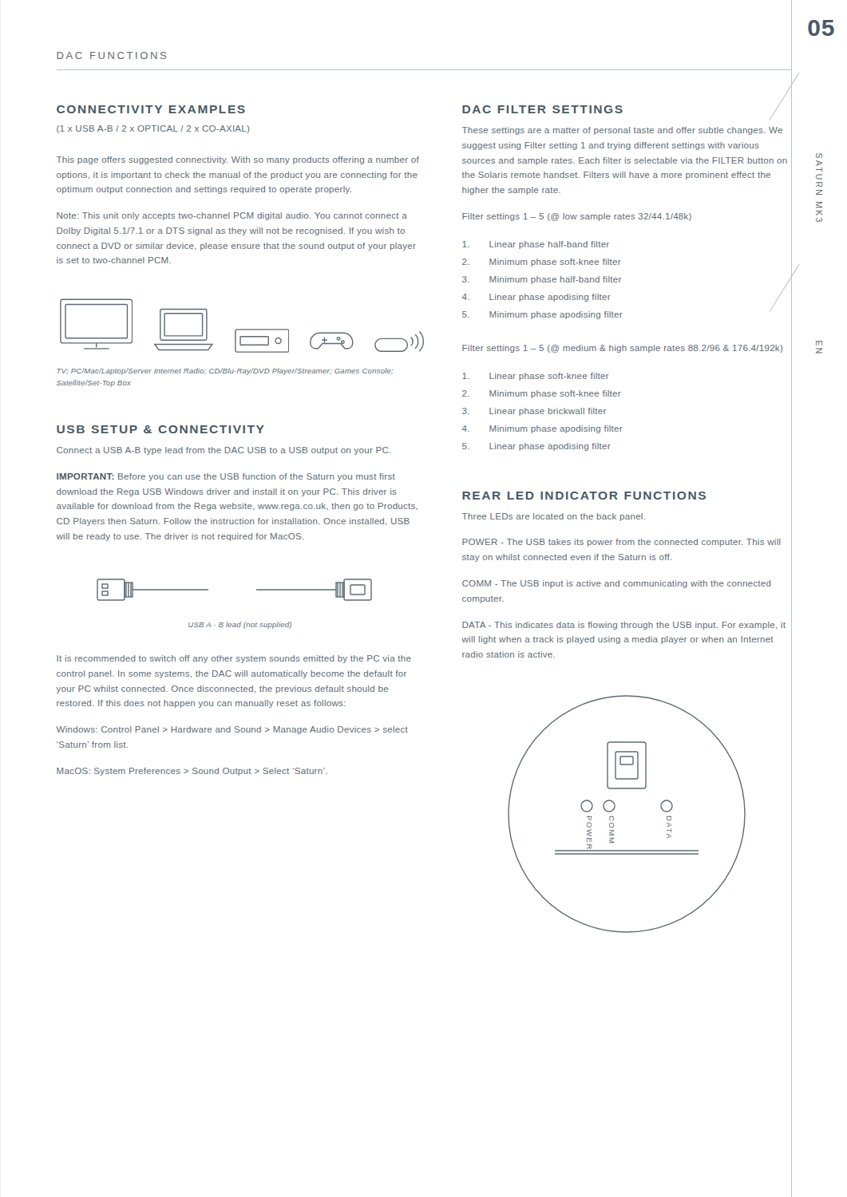05
SATURN MK3
EN
DAC Functions
Connectivity Examples
(1 x USB A-B / 2 x OPTICAL / 2 x CO-AXIAL)
This page offers suggested connectivity. With so many products offering a number of options, it is important to check the manual of the product you are connecting for the optimum output connection and settings required to operate properly.
Note: This unit only accepts two-channel PCM digital audio. You cannot connect a Dolby Digital 5.1/7.1 or a DTS signal as they will not be recognised. If you wish to connect a DVD or similar device, please ensure that the sound output of your player is set to two-channel PCM.
TV; PC/Mac/Laptop/Server Internet Radio; CD/Blu-Ray/DVD Player/Streamer; Games Console; Satellite/Set-Top Box
USB Setup & Connectivity
Connect a USB A-B type lead from the DAC USB to a USB output on your PC.
IMPORTANT: Before you can use the USB function of the Saturn you must first download the Rega USB Windows driver and install it on your PC. This driver is available for download from the Rega website, www.rega.co.uk, then go to Products, CD Players then Saturn. Follow the instruction for installation. Once installed, USB will be ready to use. The driver is not required for MacOS.
USB A - B lead (not supplied)
It is recommended to switch off any other system sounds emitted by the PC via the control panel. In some systems, the DAC will automatically become the default for your PC whilst connected. Once disconnected, the previous default should be restored. If this does not happen you can manually reset as follows:
Windows: Control Panel > Hardware and Sound > Manage Audio Devices > select ‘Saturn’ from list.
MacOS: System Preferences > Sound Output > Select ‘Saturn’.
DAC Filter Settings
These settings are a matter of personal taste and offer subtle changes. We suggest using Filter setting 1 and trying different settings with various sources and sample rates. Each filter is selectable via the FILTER button on the Solaris remote handset. Filters will have a more prominent effect the higher the sample rate.
Filter settings 1 – 5 (@ low sample rates 32/44.1/48k)
1. Linear phase half-band filter
2. Minimum phase soft-knee filter
3. Minimum phase half-band filter
4. Linear phase apodising filter
5. Minimum phase apodising filter
Filter settings 1 – 5 (@ medium & high sample rates 88.2/96 & 176.4/192k)
1. Linear phase soft-knee filter
2. Minimum phase soft-knee filter
3. Linear phase brickwall filter
4. Minimum phase apodising filter
5. Linear phase apodising filter
Rear LED Indicator Functions
Three LEDs are located on the back panel.
POWER - The USB takes its power from the connected computer. This will stay on whilst connected even if the Saturn is off.
COMM - The USB input is active and communicating with the connected computer.
DATA - This indicates data is flowing through the USB input. For example, it will light when a track is played using a media player or when an Internet radio station is active.
POWER COMM DATA